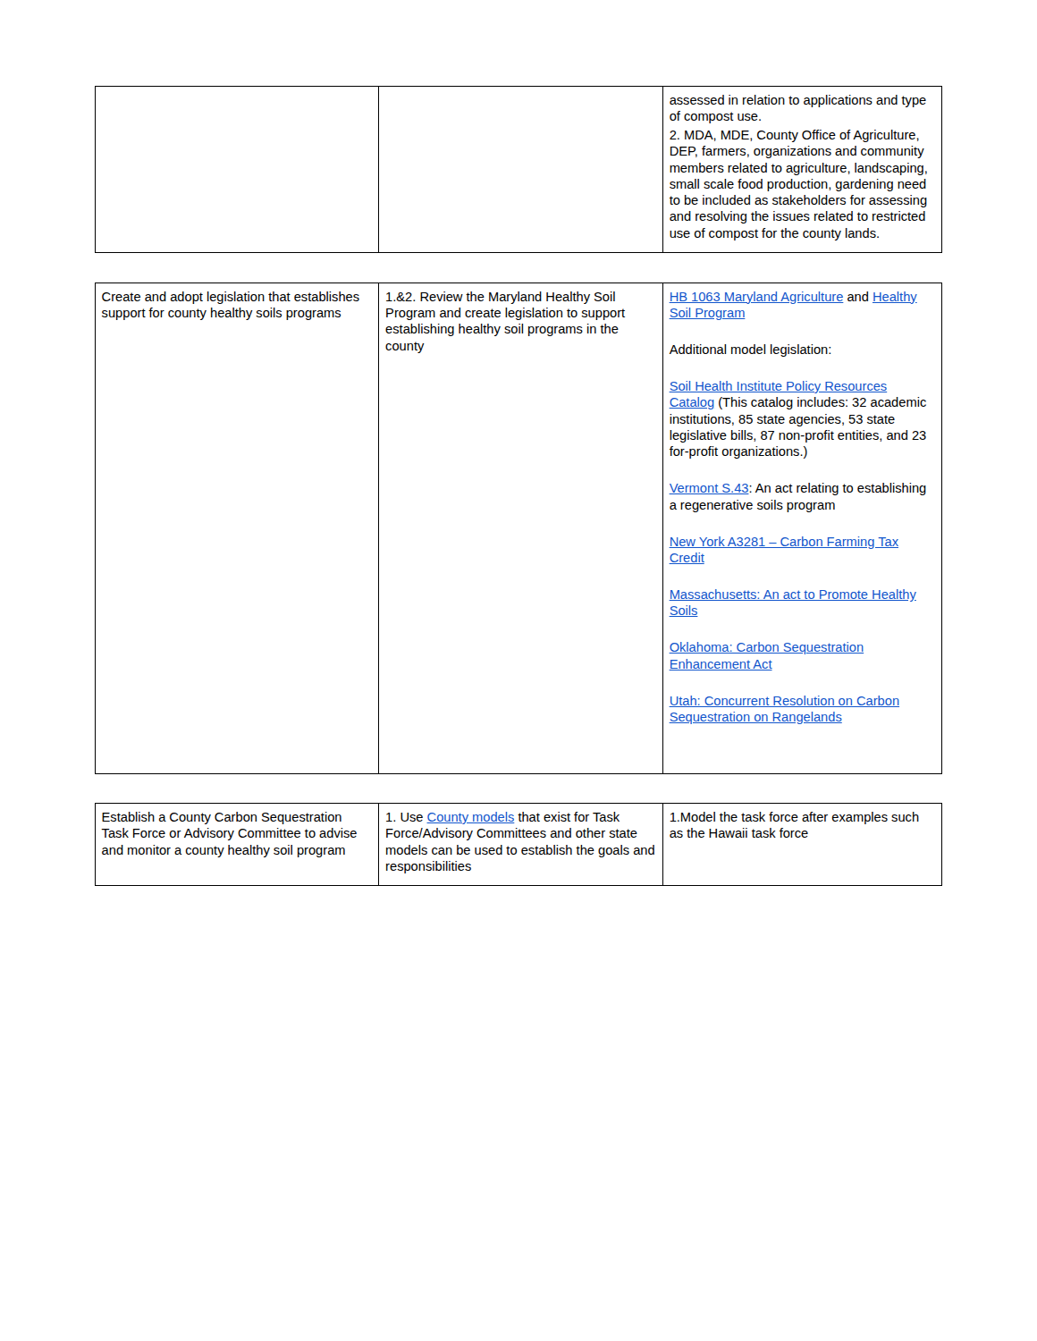| | | assessed in relation to applications and type of compost use. 2. MDA, MDE, County Office of Agriculture, DEP, farmers, organizations and community members related to agriculture, landscaping, small scale food production, gardening need to be included as stakeholders for assessing and resolving the issues related to restricted use of compost for the county lands. |
| Create and adopt legislation that establishes support for county healthy soils programs | 1.&2. Review the Maryland Healthy Soil Program and create legislation to support establishing healthy soil programs in the county | HB 1063 Maryland Agriculture and Healthy Soil Program Additional model legislation: Soil Health Institute Policy Resources Catalog (This catalog includes: 32 academic institutions, 85 state agencies, 53 state legislative bills, 87 non-profit entities, and 23 for-profit organizations.) Vermont S.43 : An act relating to establishing a regenerative soils program New York A3281 – Carbon Farming Tax Credit Massachusetts: An act to Promote Healthy Soils Oklahoma: Carbon Sequestration Enhancement Act Utah: Concurrent Resolution on Carbon Sequestration on Rangelands |
| Establish a County Carbon Sequestration Task Force or Advisory Committee to advise and monitor a county healthy soil program | 1. Use County models that exist for Task Force/Advisory Committees and other state models can be used to establish the goals and responsibilities | 1.Model the task force after examples such as the Hawaii task force |